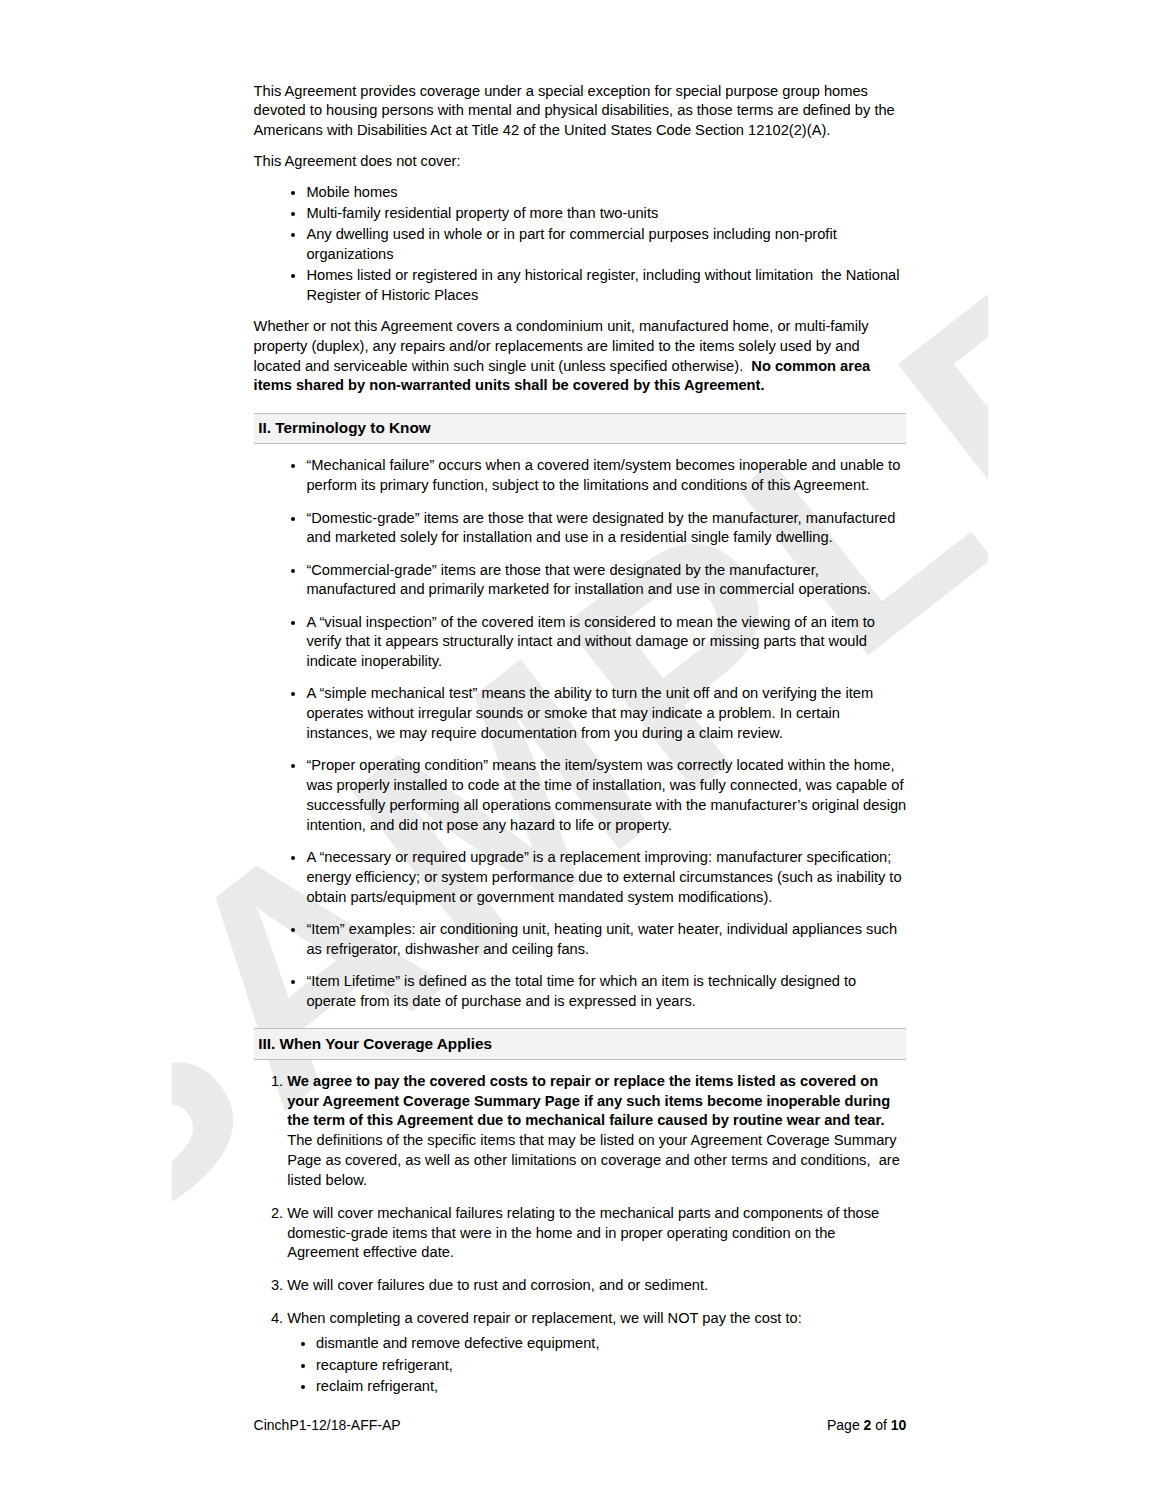SAMPLE
This Agreement provides coverage under a special exception for special purpose group homes devoted to housing persons with mental and physical disabilities, as those terms are defined by the Americans with Disabilities Act at Title 42 of the United States Code Section 12102(2)(A).
This Agreement does not cover:
Mobile homes
Multi-family residential property of more than two-units
Any dwelling used in whole or in part for commercial purposes including non-profit organizations
Homes listed or registered in any historical register, including without limitation the National Register of Historic Places
Whether or not this Agreement covers a condominium unit, manufactured home, or multi-family property (duplex), any repairs and/or replacements are limited to the items solely used by and located and serviceable within such single unit (unless specified otherwise). No common area items shared by non-warranted units shall be covered by this Agreement.
II. Terminology to Know
“Mechanical failure” occurs when a covered item/system becomes inoperable and unable to perform its primary function, subject to the limitations and conditions of this Agreement.
“Domestic-grade” items are those that were designated by the manufacturer, manufactured and marketed solely for installation and use in a residential single family dwelling.
“Commercial-grade” items are those that were designated by the manufacturer, manufactured and primarily marketed for installation and use in commercial operations.
A “visual inspection” of the covered item is considered to mean the viewing of an item to verify that it appears structurally intact and without damage or missing parts that would indicate inoperability.
A “simple mechanical test” means the ability to turn the unit off and on verifying the item operates without irregular sounds or smoke that may indicate a problem. In certain instances, we may require documentation from you during a claim review.
“Proper operating condition” means the item/system was correctly located within the home, was properly installed to code at the time of installation, was fully connected, was capable of successfully performing all operations commensurate with the manufacturer’s original design intention, and did not pose any hazard to life or property.
A “necessary or required upgrade” is a replacement improving: manufacturer specification; energy efficiency; or system performance due to external circumstances (such as inability to obtain parts/equipment or government mandated system modifications).
“Item” examples: air conditioning unit, heating unit, water heater, individual appliances such as refrigerator, dishwasher and ceiling fans.
“Item Lifetime” is defined as the total time for which an item is technically designed to operate from its date of purchase and is expressed in years.
III. When Your Coverage Applies
We agree to pay the covered costs to repair or replace the items listed as covered on your Agreement Coverage Summary Page if any such items become inoperable during the term of this Agreement due to mechanical failure caused by routine wear and tear. The definitions of the specific items that may be listed on your Agreement Coverage Summary Page as covered, as well as other limitations on coverage and other terms and conditions, are listed below.
We will cover mechanical failures relating to the mechanical parts and components of those domestic-grade items that were in the home and in proper operating condition on the Agreement effective date.
We will cover failures due to rust and corrosion, and or sediment.
When completing a covered repair or replacement, we will NOT pay the cost to:
dismantle and remove defective equipment,
recapture refrigerant,
reclaim refrigerant,
CinchP1-12/18-AFF-AP
Page 2 of 10